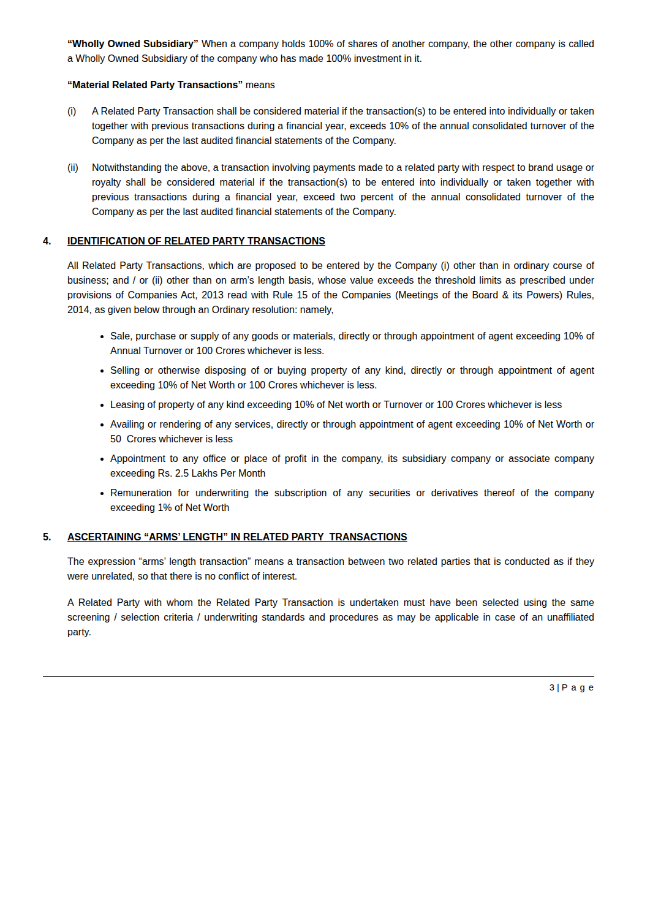“Wholly Owned Subsidiary” When a company holds 100% of shares of another company, the other company is called a Wholly Owned Subsidiary of the company who has made 100% investment in it.
“Material Related Party Transactions” means
A Related Party Transaction shall be considered material if the transaction(s) to be entered into individually or taken together with previous transactions during a financial year, exceeds 10% of the annual consolidated turnover of the Company as per the last audited financial statements of the Company.
Notwithstanding the above, a transaction involving payments made to a related party with respect to brand usage or royalty shall be considered material if the transaction(s) to be entered into individually or taken together with previous transactions during a financial year, exceed two percent of the annual consolidated turnover of the Company as per the last audited financial statements of the Company.
4. IDENTIFICATION OF RELATED PARTY TRANSACTIONS
All Related Party Transactions, which are proposed to be entered by the Company (i) other than in ordinary course of business; and / or (ii) other than on arm’s length basis, whose value exceeds the threshold limits as prescribed under provisions of Companies Act, 2013 read with Rule 15 of the Companies (Meetings of the Board & its Powers) Rules, 2014, as given below through an Ordinary resolution: namely,
Sale, purchase or supply of any goods or materials, directly or through appointment of agent exceeding 10% of Annual Turnover or 100 Crores whichever is less.
Selling or otherwise disposing of or buying property of any kind, directly or through appointment of agent exceeding 10% of Net Worth or 100 Crores whichever is less.
Leasing of property of any kind exceeding 10% of Net worth or Turnover or 100 Crores whichever is less
Availing or rendering of any services, directly or through appointment of agent exceeding 10% of Net Worth or 50 Crores whichever is less
Appointment to any office or place of profit in the company, its subsidiary company or associate company exceeding Rs. 2.5 Lakhs Per Month
Remuneration for underwriting the subscription of any securities or derivatives thereof of the company exceeding 1% of Net Worth
5. ASCERTAINING “ARMS’ LENGTH” IN RELATED PARTY TRANSACTIONS
The expression “arms’ length transaction” means a transaction between two related parties that is conducted as if they were unrelated, so that there is no conflict of interest.
A Related Party with whom the Related Party Transaction is undertaken must have been selected using the same screening / selection criteria / underwriting standards and procedures as may be applicable in case of an unaffiliated party.
3 | P a g e